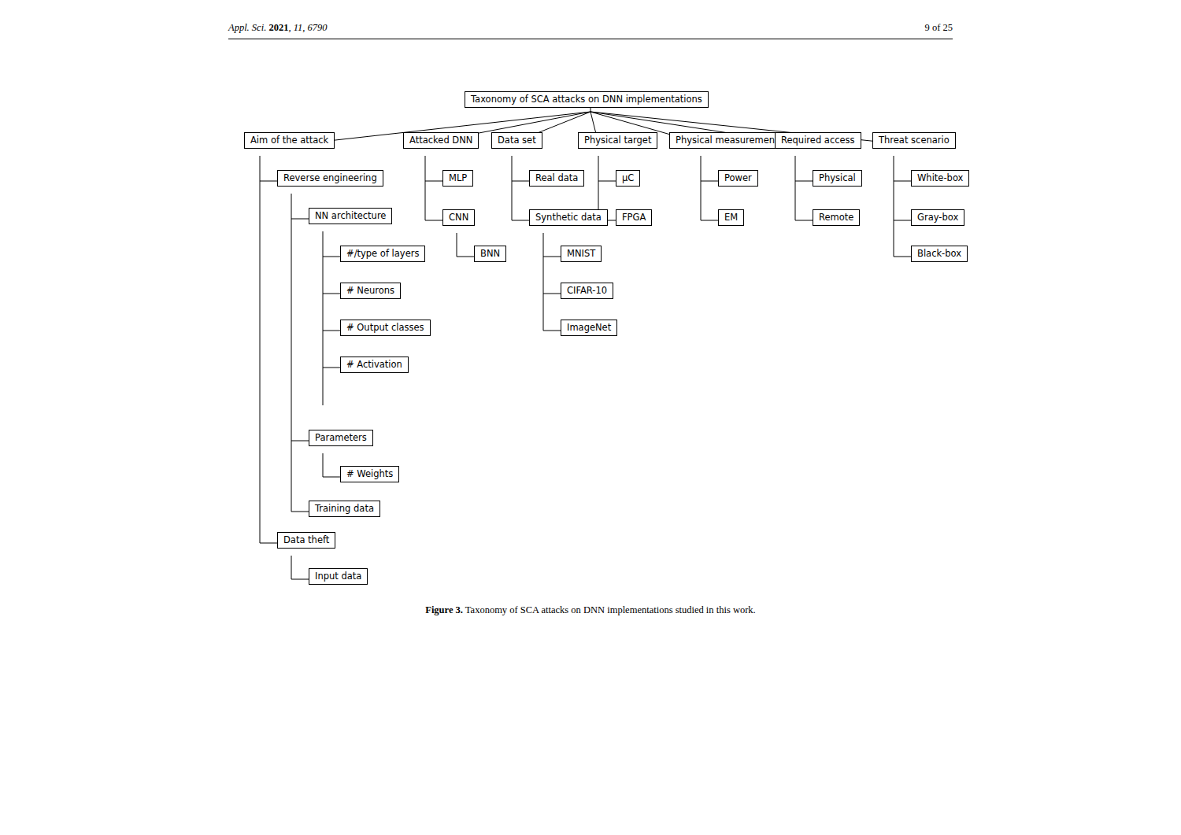Appl. Sci. 2021, 11, 6790
9 of 25
Taxonomy of SCA attacks on DNN implementations
Aim of the attack
Attacked DNN
Data set
Physical target
Physical measurement
Required access
Threat scenario
Reverse engineering
NN architecture
#/type of layers
# Neurons
# Output classes
# Activation
Parameters
# Weights
Training data
Data theft
Input data
MLP
CNN
BNN
Real data
Synthetic data
MNIST
CIFAR-10
ImageNet
µC
FPGA
Power
EM
Physical
Remote
White-box
Gray-box
Black-box
Figure 3. Taxonomy of SCA attacks on DNN implementations studied in this work.